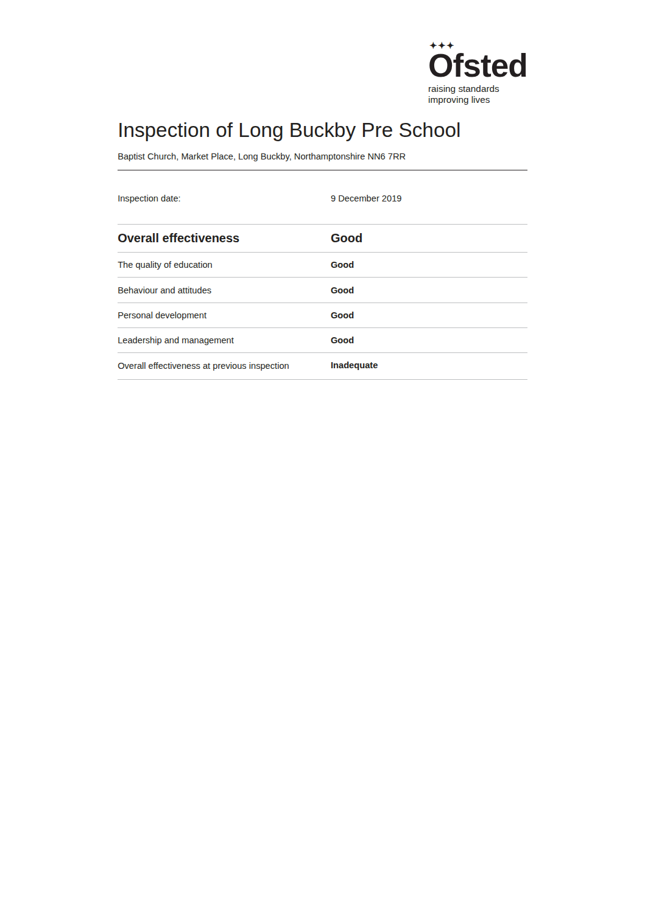✦✦✦
Ofsted
raising standards
improving lives
Inspection of Long Buckby Pre School
Baptist Church, Market Place, Long Buckby, Northamptonshire NN6 7RR
| Inspection date: | 9 December 2019 |
| Overall effectiveness | Good |
| The quality of education | Good |
| Behaviour and attitudes | Good |
| Personal development | Good |
| Leadership and management | Good |
| Overall effectiveness at previous inspection | Inadequate |